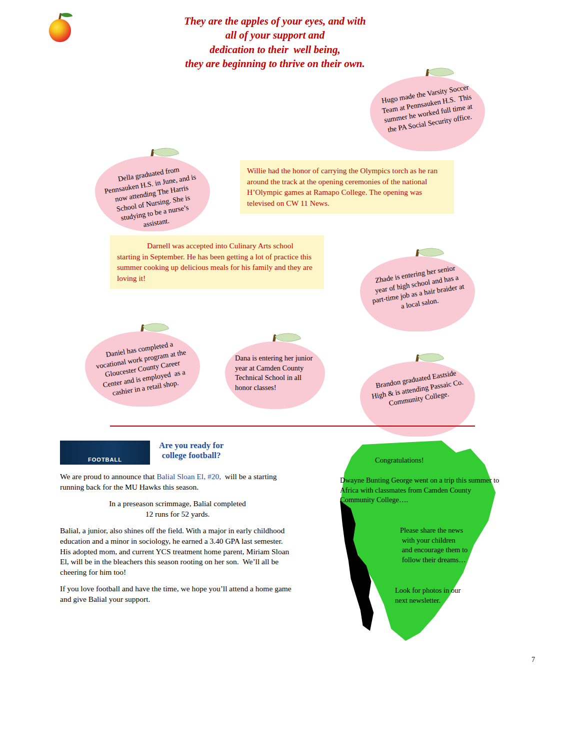They are the apples of your eyes, and with
all of your support and
dedication to their well being,
they are beginning to thrive on their own.
Hugo made the Varsity Soccer Team at Pennsauken H.S. This summer he worked full time at the PA Social Security office.
Della graduated from Pennsauken H.S. in June, and is now attending The Harris School of Nursing. She is studying to be a nurse’s assistant.
Willie had the honor of carrying the Olympics torch as he ran around the track at the opening ceremonies of the national H’Olympic games at Ramapo College. The opening was televised on CW 11 News.
Darnell was accepted into Culinary Arts school starting in September. He has been getting a lot of practice this summer cooking up delicious meals for his family and they are loving it!
Zhade is entering her senior year of high school and has a part-time job as a hair braider at a local salon.
Daniel has completed a vocational work program at the Gloucester County Career Center and is employed as a cashier in a retail shop.
Dana is entering her junior year at Camden County Technical School in all honor classes!
Brandon graduated Eastside High & is attending Passaic Co. Community College.
FOOTBALL
Are you ready for
college football?
We are proud to announce that Balial Sloan El, #20, will be a starting running back for the MU Hawks this season.
In a preseason scrimmage, Balial completed
12 runs for 52 yards.
Balial, a junior, also shines off the field. With a major in early childhood education and a minor in sociology, he earned a 3.40 GPA last semester. His adopted mom, and current YCS treatment home parent, Miriam Sloan El, will be in the bleachers this season rooting on her son. We’ll all be cheering for him too!
If you love football and have the time, we hope you’ll attend a home game and give Balial your support.
Congratulations!
Dwayne Bunting George went on a trip this summer to Africa with classmates from Camden County Community College….
Please share the news
with your children
and encourage them to
follow their dreams…
Look for photos in our
next newsletter.
7